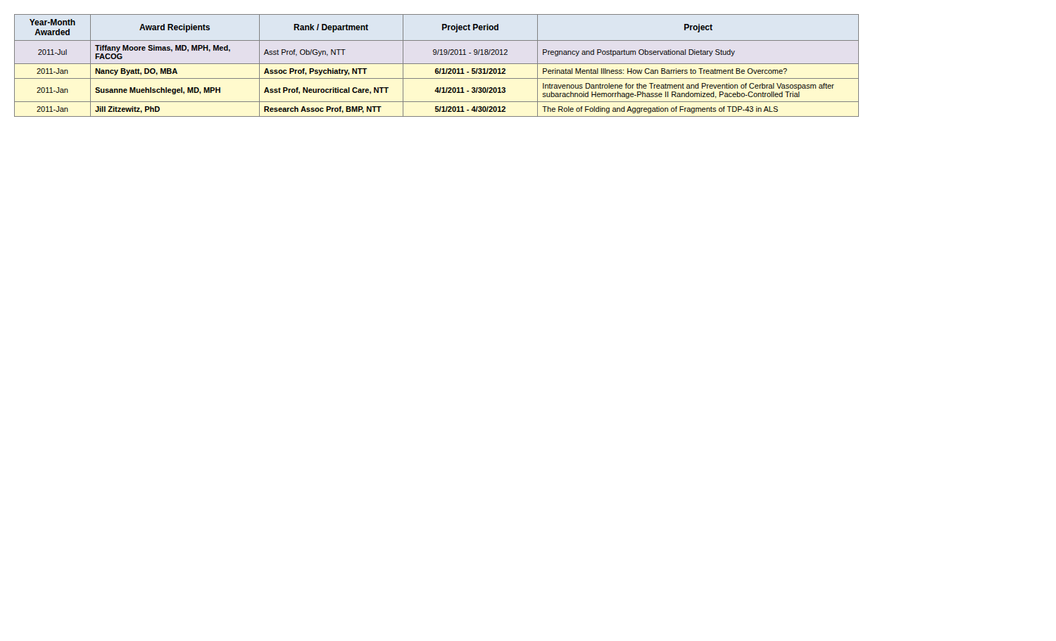| Year-Month Awarded | Award Recipients | Rank / Department | Project Period | Project |
| --- | --- | --- | --- | --- |
| 2011-Jul | Tiffany Moore Simas, MD, MPH, Med, FACOG | Asst Prof, Ob/Gyn, NTT | 9/19/2011 - 9/18/2012 | Pregnancy and Postpartum Observational Dietary Study |
| 2011-Jan | Nancy Byatt, DO, MBA | Assoc Prof, Psychiatry, NTT | 6/1/2011 - 5/31/2012 | Perinatal Mental Illness: How Can Barriers to Treatment Be Overcome? |
| 2011-Jan | Susanne Muehlschlegel, MD, MPH | Asst Prof, Neurocritical Care, NTT | 4/1/2011 - 3/30/2013 | Intravenous Dantrolene for the Treatment and Prevention of Cerbral Vasospasm after subarachnoid Hemorrhage-Phasse II Randomized, Pacebo-Controlled Trial |
| 2011-Jan | Jill Zitzewitz, PhD | Research Assoc Prof, BMP, NTT | 5/1/2011 - 4/30/2012 | The Role of Folding and Aggregation of Fragments of TDP-43 in ALS |